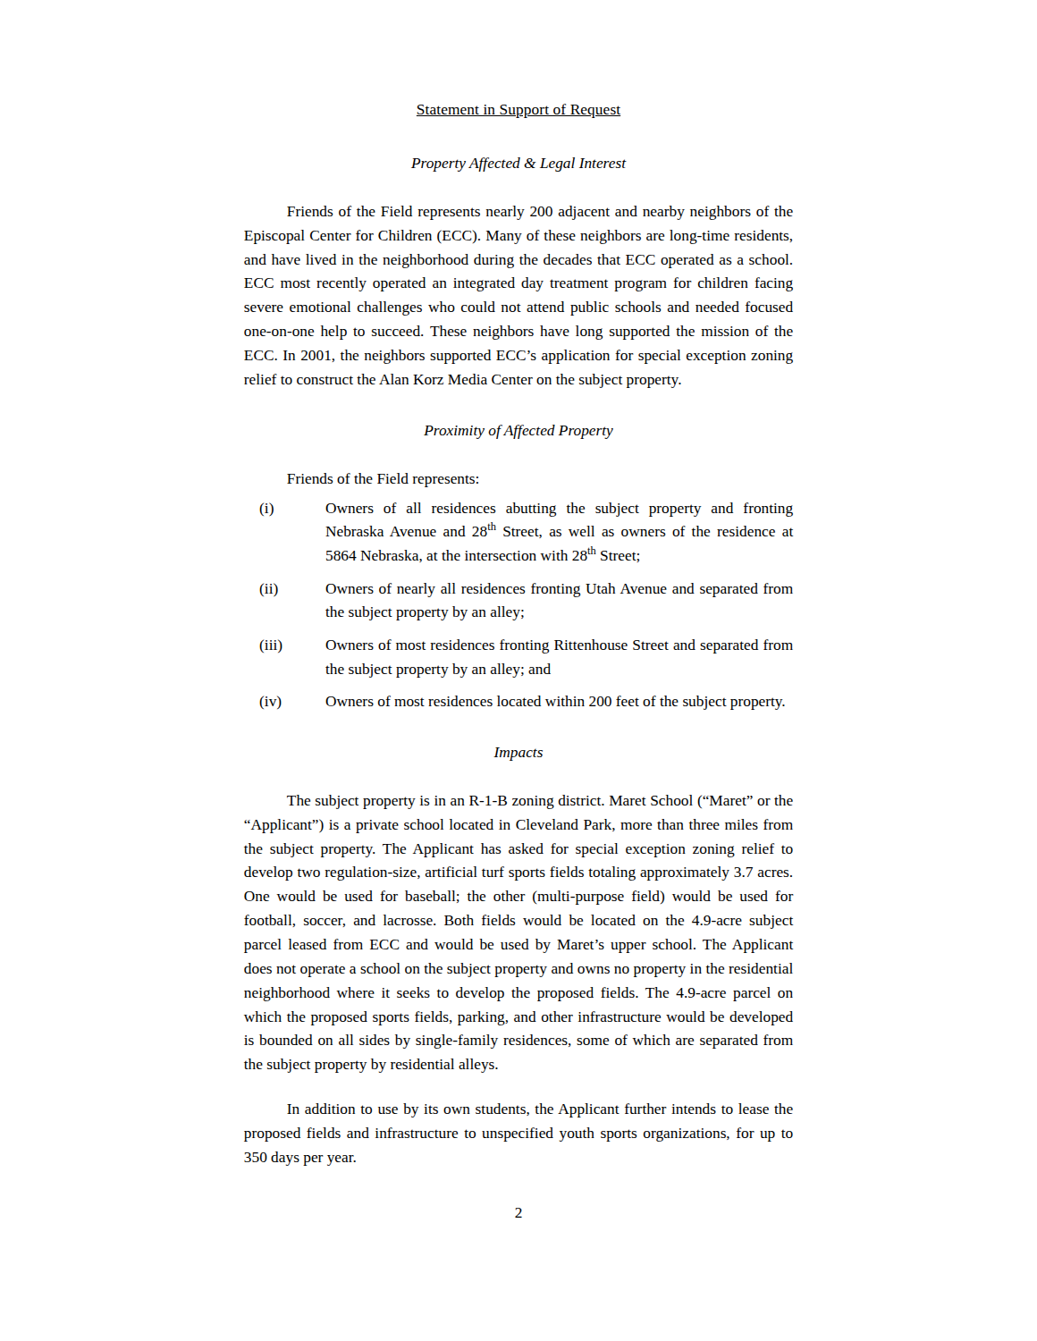Statement in Support of Request
Property Affected & Legal Interest
Friends of the Field represents nearly 200 adjacent and nearby neighbors of the Episcopal Center for Children (ECC). Many of these neighbors are long-time residents, and have lived in the neighborhood during the decades that ECC operated as a school. ECC most recently operated an integrated day treatment program for children facing severe emotional challenges who could not attend public schools and needed focused one-on-one help to succeed. These neighbors have long supported the mission of the ECC. In 2001, the neighbors supported ECC’s application for special exception zoning relief to construct the Alan Korz Media Center on the subject property.
Proximity of Affected Property
Friends of the Field represents:
(i) Owners of all residences abutting the subject property and fronting Nebraska Avenue and 28th Street, as well as owners of the residence at 5864 Nebraska, at the intersection with 28th Street;
(ii) Owners of nearly all residences fronting Utah Avenue and separated from the subject property by an alley;
(iii) Owners of most residences fronting Rittenhouse Street and separated from the subject property by an alley; and
(iv) Owners of most residences located within 200 feet of the subject property.
Impacts
The subject property is in an R-1-B zoning district. Maret School (“Maret” or the “Applicant”) is a private school located in Cleveland Park, more than three miles from the subject property. The Applicant has asked for special exception zoning relief to develop two regulation-size, artificial turf sports fields totaling approximately 3.7 acres. One would be used for baseball; the other (multi-purpose field) would be used for football, soccer, and lacrosse. Both fields would be located on the 4.9-acre subject parcel leased from ECC and would be used by Maret’s upper school. The Applicant does not operate a school on the subject property and owns no property in the residential neighborhood where it seeks to develop the proposed fields. The 4.9-acre parcel on which the proposed sports fields, parking, and other infrastructure would be developed is bounded on all sides by single-family residences, some of which are separated from the subject property by residential alleys.
In addition to use by its own students, the Applicant further intends to lease the proposed fields and infrastructure to unspecified youth sports organizations, for up to 350 days per year.
2